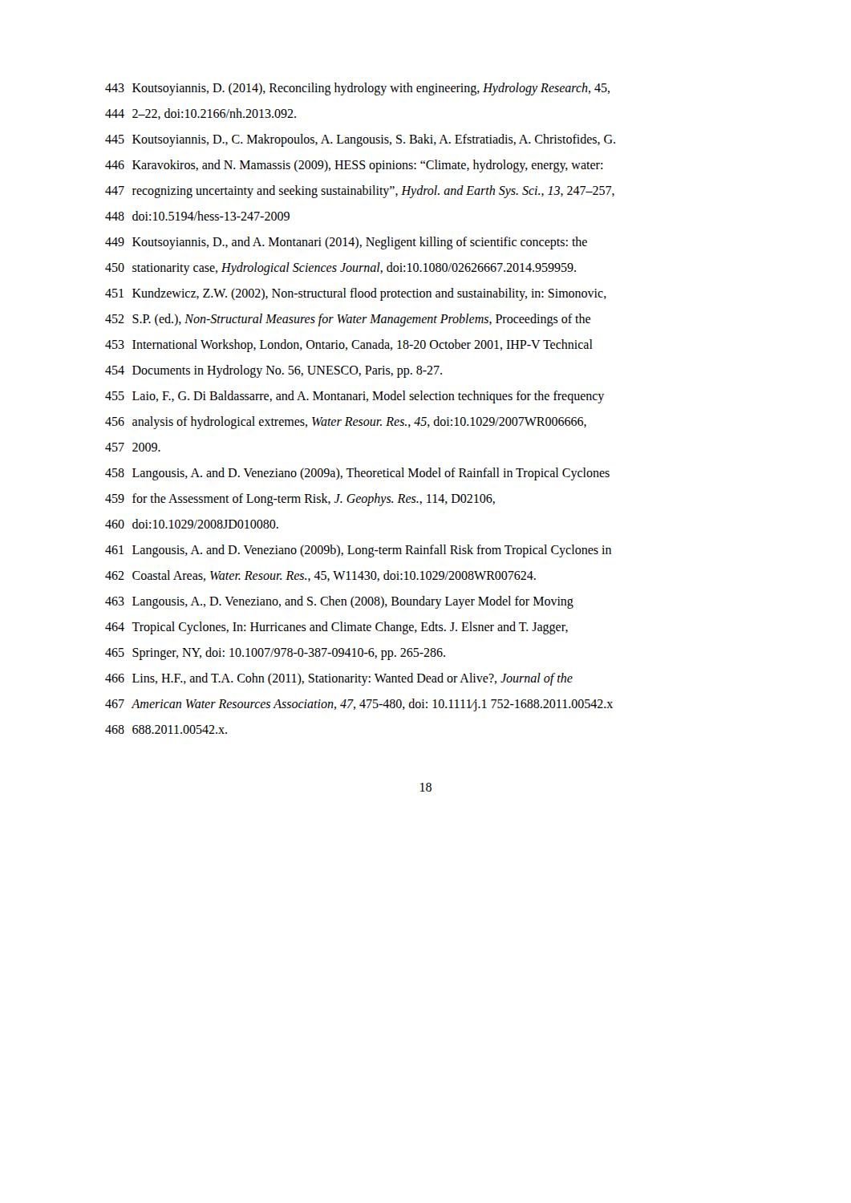443 Koutsoyiannis, D. (2014), Reconciling hydrology with engineering, Hydrology Research, 45,
4442–22, doi:10.2166/nh.2013.092.
445 Koutsoyiannis, D., C. Makropoulos, A. Langousis, S. Baki, A. Efstratiadis, A. Christofides, G.
446 Karavokiros, and N. Mamassis (2009), HESS opinions: “Climate, hydrology, energy, water:
447 recognizing uncertainty and seeking sustainability”, Hydrol. and Earth Sys. Sci., 13, 247–257,
448 doi:10.5194/hess-13-247-2009
449 Koutsoyiannis, D., and A. Montanari (2014), Negligent killing of scientific concepts: the
450 stationarity case, Hydrological Sciences Journal, doi:10.1080/02626667.2014.959959.
451 Kundzewicz, Z.W. (2002), Non-structural flood protection and sustainability, in: Simonovic,
452 S.P. (ed.), Non-Structural Measures for Water Management Problems, Proceedings of the
453 International Workshop, London, Ontario, Canada, 18-20 October 2001, IHP-V Technical
454 Documents in Hydrology No. 56, UNESCO, Paris, pp. 8-27.
455 Laio, F., G. Di Baldassarre, and A. Montanari, Model selection techniques for the frequency
456 analysis of hydrological extremes, Water Resour. Res., 45, doi:10.1029/2007WR006666,
4572009.
458 Langousis, A. and D. Veneziano (2009a), Theoretical Model of Rainfall in Tropical Cyclones
459 for the Assessment of Long-term Risk, J. Geophys. Res., 114, D02106,
460 doi:10.1029/2008JD010080.
461 Langousis, A. and D. Veneziano (2009b), Long-term Rainfall Risk from Tropical Cyclones in
462 Coastal Areas, Water. Resour. Res., 45, W11430, doi:10.1029/2008WR007624.
463 Langousis, A., D. Veneziano, and S. Chen (2008), Boundary Layer Model for Moving
464 Tropical Cyclones, In: Hurricanes and Climate Change, Edts. J. Elsner and T. Jagger,
465 Springer, NY, doi: 10.1007/978-0-387-09410-6, pp. 265-286.
466 Lins, H.F., and T.A. Cohn (2011), Stationarity: Wanted Dead or Alive?, Journal of the
467 American Water Resources Association, 47, 475-480, doi: 10.1111⁄j.1 752-1688.2011.00542.x
468688.2011.00542.x.
18